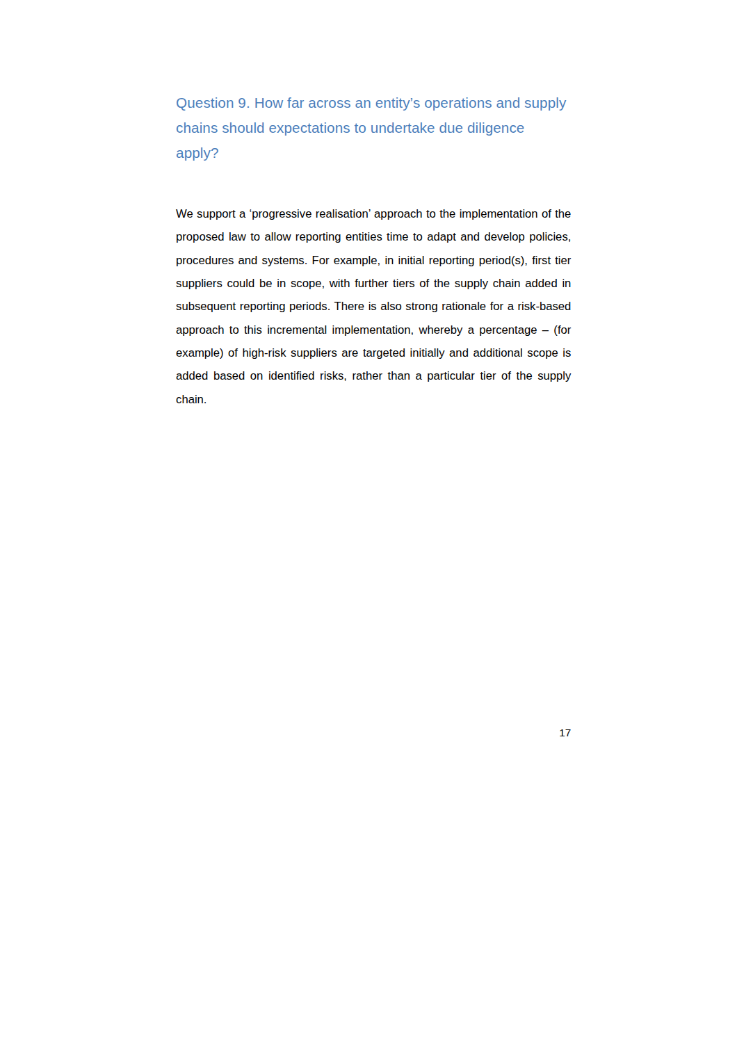Question 9. How far across an entity’s operations and supply chains should expectations to undertake due diligence apply?
We support a ‘progressive realisation’ approach to the implementation of the proposed law to allow reporting entities time to adapt and develop policies, procedures and systems. For example, in initial reporting period(s), first tier suppliers could be in scope, with further tiers of the supply chain added in subsequent reporting periods. There is also strong rationale for a risk-based approach to this incremental implementation, whereby a percentage – (for example) of high-risk suppliers are targeted initially and additional scope is added based on identified risks, rather than a particular tier of the supply chain.
17